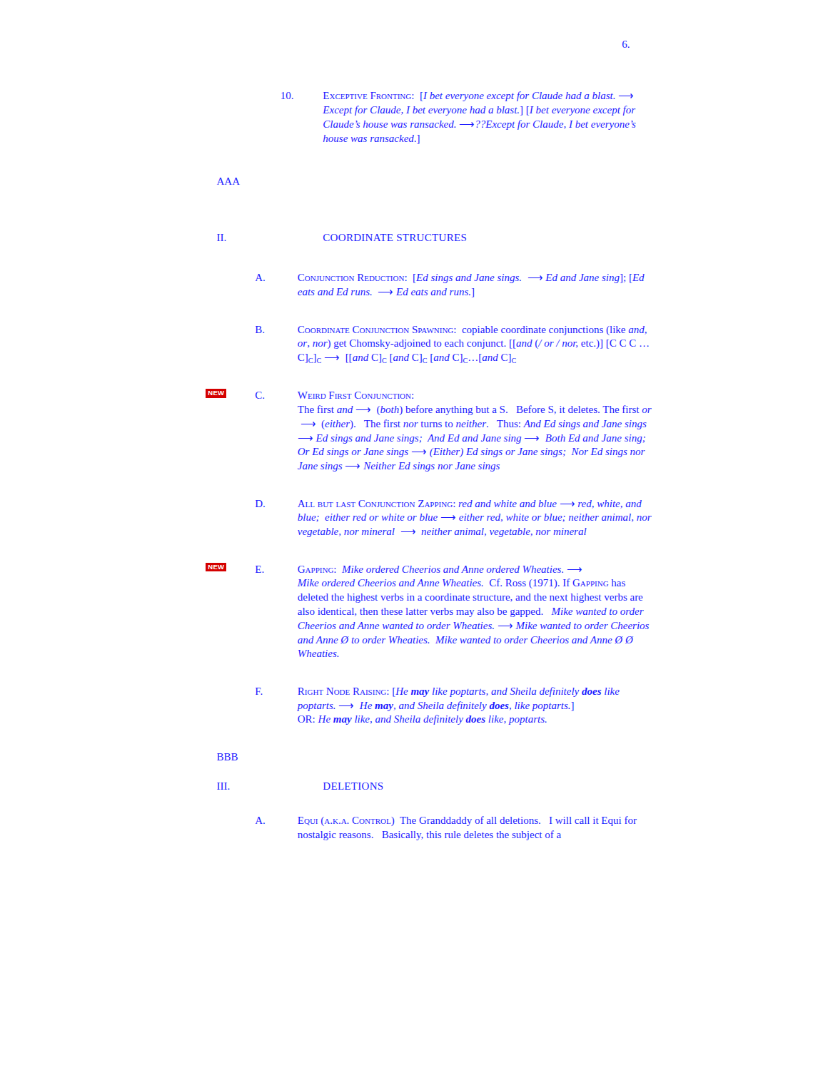6.
10. Exceptive Fronting: [I bet everyone except for Claude had a blast. ⟶ Except for Claude, I bet everyone had a blast.] [I bet everyone except for Claude’s house was ransacked. ⟶??Except for Claude, I bet everyone’s house was ransacked.]
AAA
II. COORDINATE STRUCTURES
A. Conjunction Reduction: [Ed sings and Jane sings. ⟶ Ed and Jane sing]; [Ed eats and Ed runs. ⟶ Ed eats and runs.]
B. Coordinate Conjunction Spawning: copiable coordinate conjunctions (like and, or, nor) get Chomsky-adjoined to each conjunct. [[and (/ or / nor, etc.)] [C C C …C]C]C ⟶ [[and C]C [and C]C [and C]C…[and C]C
NEW C. Weird First Conjunction:
The first and ⟶ (both) before anything but a S. Before S, it deletes. The first or ⟶ (either). The first nor turns to neither. Thus: And Ed sings and Jane sings ⟶ Ed sings and Jane sings; And Ed and Jane sing ⟶ Both Ed and Jane sing; Or Ed sings or Jane sings ⟶ (Either) Ed sings or Jane sings; Nor Ed sings nor Jane sings ⟶ Neither Ed sings nor Jane sings
D. All but last Conjunction Zapping: red and white and blue ⟶ red, white, and blue; either red or white or blue ⟶ either red, white or blue; neither animal, nor vegetable, nor mineral ⟶ neither animal, vegetable, nor mineral
NEW E. Gapping: Mike ordered Cheerios and Anne ordered Wheaties. ⟶
Mike ordered Cheerios and Anne Wheaties. Cf. Ross (1971). If Gapping has deleted the highest verbs in a coordinate structure, and the next highest verbs are also identical, then these latter verbs may also be gapped. Mike wanted to order Cheerios and Anne wanted to order Wheaties. ⟶ Mike wanted to order Cheerios and Anne Ø to order Wheaties. Mike wanted to order Cheerios and Anne Ø Ø Wheaties.
F. Right Node Raising: [He may like poptarts, and Sheila definitely does like poptarts. ⟶ He may, and Sheila definitely does, like poptarts.]
OR: He may like, and Sheila definitely does like, poptarts.
BBB
III. DELETIONS
A. Equi (a.k.a. Control) The Granddaddy of all deletions. I will call it Equi for nostalgic reasons. Basically, this rule deletes the subject of a